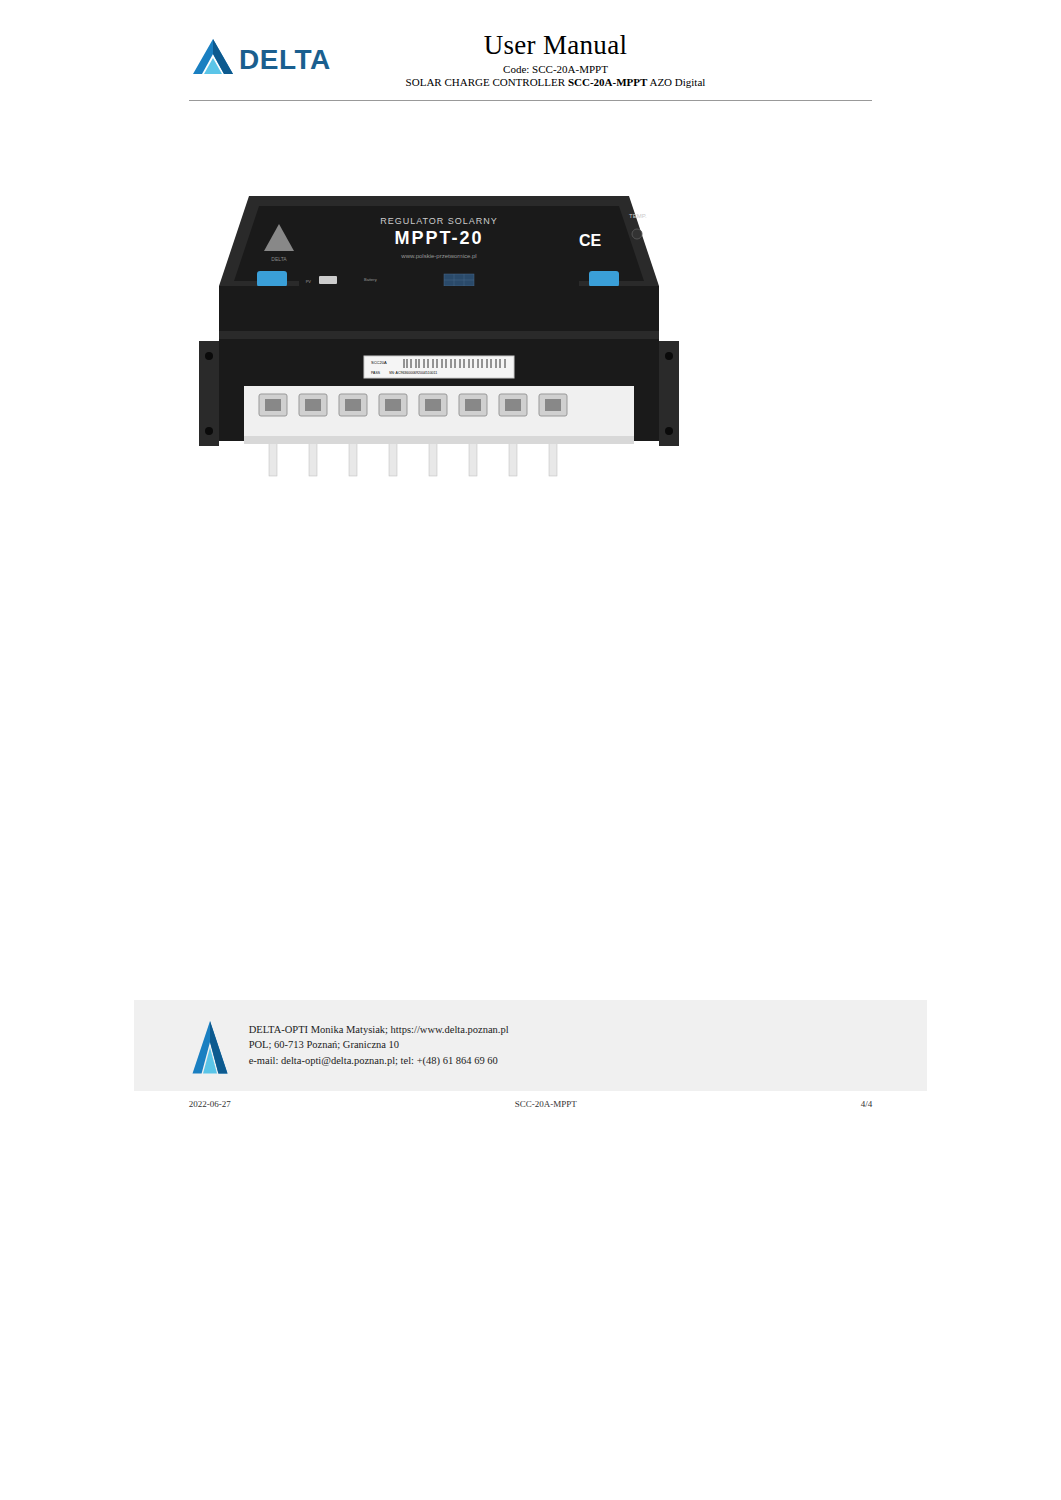DELTA
User Manual
Code: SCC-20A-MPPT
SOLAR CHARGE CONTROLLER SCC-20A-MPPT AZO Digital
REGULATOR SOLARNY MPPT-20 www.polskie-przetwornice.pl CE DELTA TEMP. PV BAT LOAD Battery Charging Fault Load PV Status Selection & On/Off PV+ PV- BAT+ BAT- LOAD+ LOAD- TEMP COM SCC20A PASS SN: AC9636000692004510011
DELTA-OPTI Monika Matysiak; https://www.delta.poznan.pl
POL; 60-713 Poznań; Graniczna 10
e-mail: delta-opti@delta.poznan.pl; tel: +(48) 61 864 69 60
2022-06-27 SCC-20A-MPPT 4/4